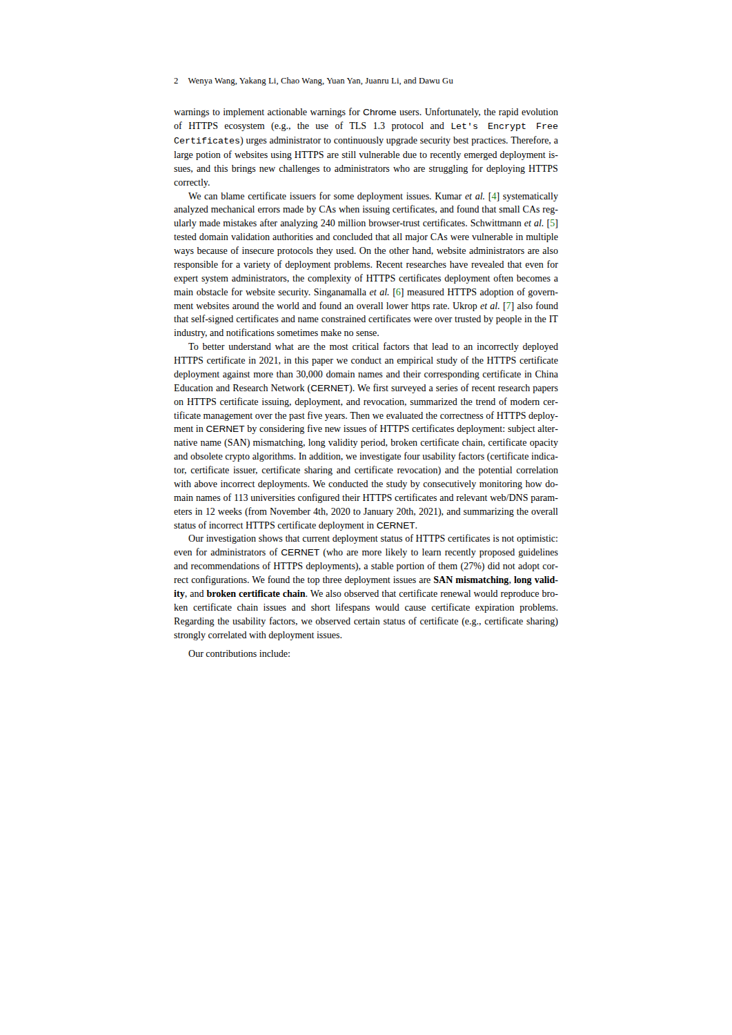2 Wenya Wang, Yakang Li, Chao Wang, Yuan Yan, Juanru Li, and Dawu Gu
warnings to implement actionable warnings for Chrome users. Unfortunately, the rapid evolution of HTTPS ecosystem (e.g., the use of TLS 1.3 protocol and Let's Encrypt Free Certificates) urges administrator to continuously upgrade security best practices. Therefore, a large potion of websites using HTTPS are still vulnerable due to recently emerged deployment issues, and this brings new challenges to administrators who are struggling for deploying HTTPS correctly.
We can blame certificate issuers for some deployment issues. Kumar et al. [4] systematically analyzed mechanical errors made by CAs when issuing certificates, and found that small CAs regularly made mistakes after analyzing 240 million browser-trust certificates. Schwittmann et al. [5] tested domain validation authorities and concluded that all major CAs were vulnerable in multiple ways because of insecure protocols they used. On the other hand, website administrators are also responsible for a variety of deployment problems. Recent researches have revealed that even for expert system administrators, the complexity of HTTPS certificates deployment often becomes a main obstacle for website security. Singanamalla et al. [6] measured HTTPS adoption of government websites around the world and found an overall lower https rate. Ukrop et al. [7] also found that self-signed certificates and name constrained certificates were over trusted by people in the IT industry, and notifications sometimes make no sense.
To better understand what are the most critical factors that lead to an incorrectly deployed HTTPS certificate in 2021, in this paper we conduct an empirical study of the HTTPS certificate deployment against more than 30,000 domain names and their corresponding certificate in China Education and Research Network (CERNET). We first surveyed a series of recent research papers on HTTPS certificate issuing, deployment, and revocation, summarized the trend of modern certificate management over the past five years. Then we evaluated the correctness of HTTPS deployment in CERNET by considering five new issues of HTTPS certificates deployment: subject alternative name (SAN) mismatching, long validity period, broken certificate chain, certificate opacity and obsolete crypto algorithms. In addition, we investigate four usability factors (certificate indicator, certificate issuer, certificate sharing and certificate revocation) and the potential correlation with above incorrect deployments. We conducted the study by consecutively monitoring how domain names of 113 universities configured their HTTPS certificates and relevant web/DNS parameters in 12 weeks (from November 4th, 2020 to January 20th, 2021), and summarizing the overall status of incorrect HTTPS certificate deployment in CERNET.
Our investigation shows that current deployment status of HTTPS certificates is not optimistic: even for administrators of CERNET (who are more likely to learn recently proposed guidelines and recommendations of HTTPS deployments), a stable portion of them (27%) did not adopt correct configurations. We found the top three deployment issues are SAN mismatching, long validity, and broken certificate chain. We also observed that certificate renewal would reproduce broken certificate chain issues and short lifespans would cause certificate expiration problems. Regarding the usability factors, we observed certain status of certificate (e.g., certificate sharing) strongly correlated with deployment issues.
Our contributions include: